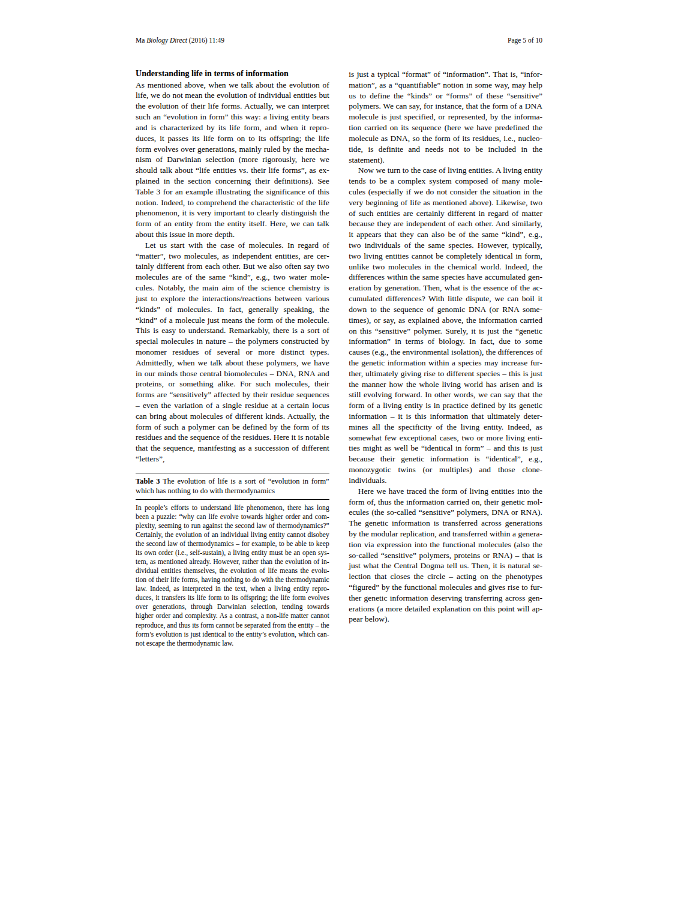Ma Biology Direct (2016) 11:49
Page 5 of 10
Understanding life in terms of information
As mentioned above, when we talk about the evolution of life, we do not mean the evolution of individual entities but the evolution of their life forms. Actually, we can interpret such an “evolution in form” this way: a living entity bears and is characterized by its life form, and when it reproduces, it passes its life form on to its offspring; the life form evolves over generations, mainly ruled by the mechanism of Darwinian selection (more rigorously, here we should talk about “life entities vs. their life forms”, as explained in the section concerning their definitions). See Table 3 for an example illustrating the significance of this notion. Indeed, to comprehend the characteristic of the life phenomenon, it is very important to clearly distinguish the form of an entity from the entity itself. Here, we can talk about this issue in more depth.
Let us start with the case of molecules. In regard of “matter”, two molecules, as independent entities, are certainly different from each other. But we also often say two molecules are of the same “kind”, e.g., two water molecules. Notably, the main aim of the science chemistry is just to explore the interactions/reactions between various “kinds” of molecules. In fact, generally speaking, the “kind” of a molecule just means the form of the molecule. This is easy to understand. Remarkably, there is a sort of special molecules in nature – the polymers constructed by monomer residues of several or more distinct types. Admittedly, when we talk about these polymers, we have in our minds those central biomolecules – DNA, RNA and proteins, or something alike. For such molecules, their forms are “sensitively” affected by their residue sequences – even the variation of a single residue at a certain locus can bring about molecules of different kinds. Actually, the form of such a polymer can be defined by the form of its residues and the sequence of the residues. Here it is notable that the sequence, manifesting as a succession of different “letters”,
Table 3 The evolution of life is a sort of “evolution in form” which has nothing to do with thermodynamics
In people’s efforts to understand life phenomenon, there has long been a puzzle: “why can life evolve towards higher order and complexity, seeming to run against the second law of thermodynamics?” Certainly, the evolution of an individual living entity cannot disobey the second law of thermodynamics – for example, to be able to keep its own order (i.e., self-sustain), a living entity must be an open system, as mentioned already. However, rather than the evolution of individual entities themselves, the evolution of life means the evolution of their life forms, having nothing to do with the thermodynamic law. Indeed, as interpreted in the text, when a living entity reproduces, it transfers its life form to its offspring; the life form evolves over generations, through Darwinian selection, tending towards higher order and complexity. As a contrast, a non-life matter cannot reproduce, and thus its form cannot be separated from the entity – the form’s evolution is just identical to the entity’s evolution, which cannot escape the thermodynamic law.
is just a typical “format” of “information”. That is, “information”, as a “quantifiable” notion in some way, may help us to define the “kinds” or “forms” of these “sensitive” polymers. We can say, for instance, that the form of a DNA molecule is just specified, or represented, by the information carried on its sequence (here we have predefined the molecule as DNA, so the form of its residues, i.e., nucleotide, is definite and needs not to be included in the statement).
Now we turn to the case of living entities. A living entity tends to be a complex system composed of many molecules (especially if we do not consider the situation in the very beginning of life as mentioned above). Likewise, two of such entities are certainly different in regard of matter because they are independent of each other. And similarly, it appears that they can also be of the same “kind”, e.g., two individuals of the same species. However, typically, two living entities cannot be completely identical in form, unlike two molecules in the chemical world. Indeed, the differences within the same species have accumulated generation by generation. Then, what is the essence of the accumulated differences? With little dispute, we can boil it down to the sequence of genomic DNA (or RNA sometimes), or say, as explained above, the information carried on this “sensitive” polymer. Surely, it is just the “genetic information” in terms of biology. In fact, due to some causes (e.g., the environmental isolation), the differences of the genetic information within a species may increase further, ultimately giving rise to different species – this is just the manner how the whole living world has arisen and is still evolving forward. In other words, we can say that the form of a living entity is in practice defined by its genetic information – it is this information that ultimately determines all the specificity of the living entity. Indeed, as somewhat few exceptional cases, two or more living entities might as well be “identical in form” – and this is just because their genetic information is “identical”, e.g., monozygotic twins (or multiples) and those clone-individuals.
Here we have traced the form of living entities into the form of, thus the information carried on, their genetic molecules (the so-called “sensitive” polymers, DNA or RNA). The genetic information is transferred across generations by the modular replication, and transferred within a generation via expression into the functional molecules (also the so-called “sensitive” polymers, proteins or RNA) – that is just what the Central Dogma tell us. Then, it is natural selection that closes the circle – acting on the phenotypes “figured” by the functional molecules and gives rise to further genetic information deserving transferring across generations (a more detailed explanation on this point will appear below).